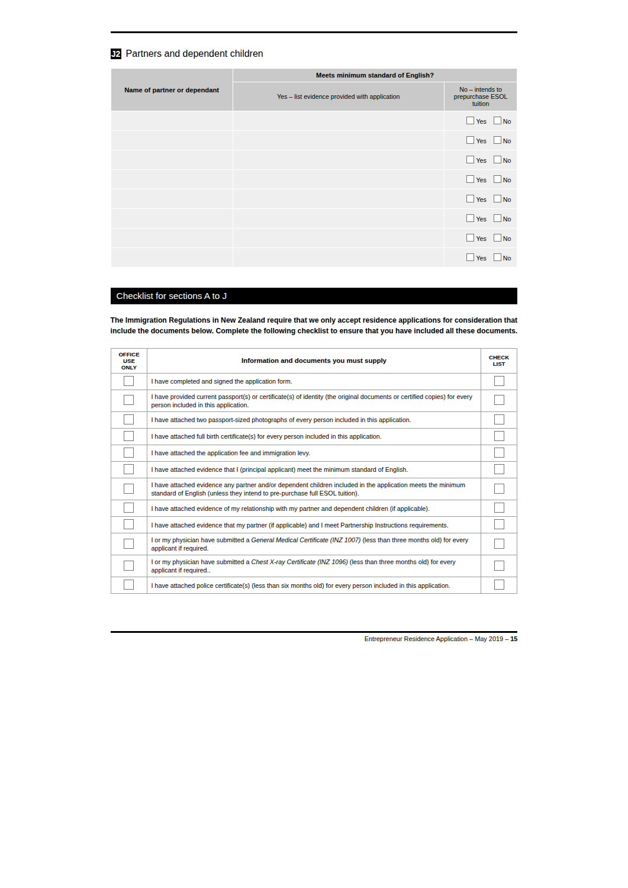J2 Partners and dependent children
| Name of partner or dependant | Meets minimum standard of English? |
| --- | --- |
| Yes – list evidence provided with application | No – intends to prepurchase ESOL tuition |
| | | Yes No |
| | | Yes No |
| | | Yes No |
| | | Yes No |
| | | Yes No |
| | | Yes No |
| | | Yes No |
| | | Yes No |
Checklist for sections A to J
The Immigration Regulations in New Zealand require that we only accept residence applications for consideration that include the documents below. Complete the following checklist to ensure that you have included all these documents.
| OFFICE USE ONLY | Information and documents you must supply | CHECK LIST |
| --- | --- | --- |
| | I have completed and signed the application form. | |
| | I have provided current passport(s) or certificate(s) of identity (the original documents or certified copies) for every person included in this application. | |
| | I have attached two passport-sized photographs of every person included in this application. | |
| | I have attached full birth certificate(s) for every person included in this application. | |
| | I have attached the application fee and immigration levy. | |
| | I have attached evidence that I (principal applicant) meet the minimum standard of English. | |
| | I have attached evidence any partner and/or dependent children included in the application meets the minimum standard of English (unless they intend to pre-purchase full ESOL tuition). | |
| | I have attached evidence of my relationship with my partner and dependent children (if applicable). | |
| | I have attached evidence that my partner (if applicable) and I meet Partnership Instructions requirements. | |
| | I or my physician have submitted a General Medical Certificate (INZ 1007) (less than three months old) for every applicant if required. | |
| | I or my physician have submitted a Chest X-ray Certificate (INZ 1096) (less than three months old) for every applicant if required.. | |
| | I have attached police certificate(s) (less than six months old) for every person included in this application. | |
Entrepreneur Residence Application – May 2019 – 15